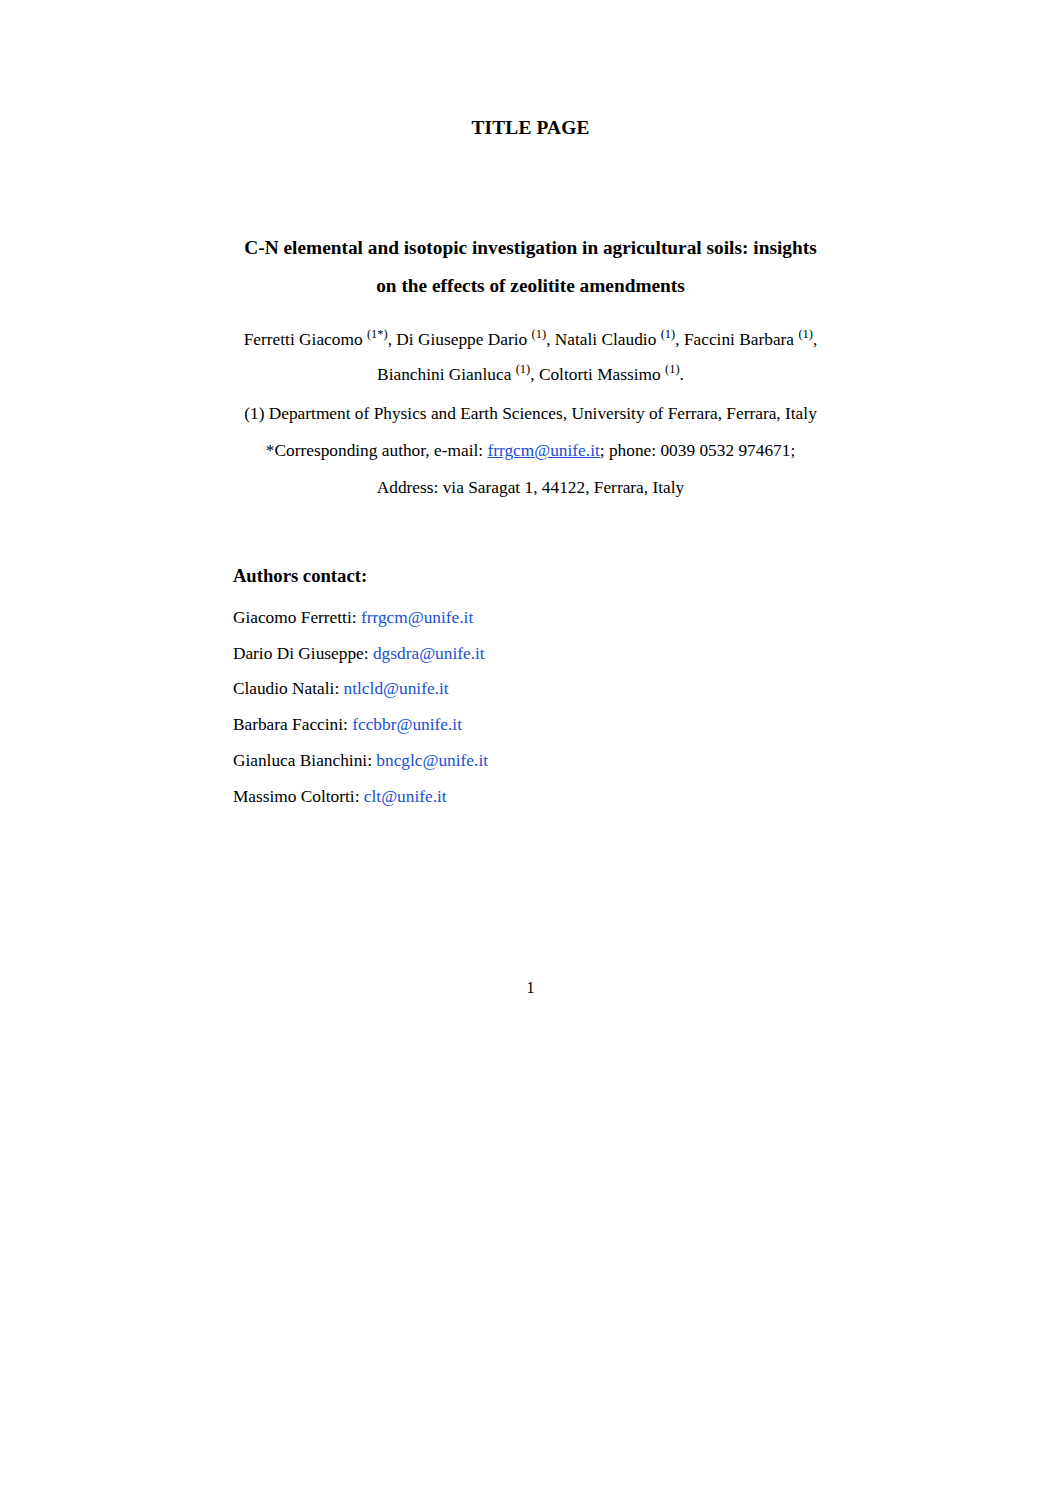TITLE PAGE
C-N elemental and isotopic investigation in agricultural soils: insights on the effects of zeolitite amendments
Ferretti Giacomo (1*), Di Giuseppe Dario (1), Natali Claudio (1), Faccini Barbara (1), Bianchini Gianluca (1), Coltorti Massimo (1).
(1) Department of Physics and Earth Sciences, University of Ferrara, Ferrara, Italy
*Corresponding author, e-mail: frrgcm@unife.it; phone: 0039 0532 974671;
Address: via Saragat 1, 44122, Ferrara, Italy
Authors contact:
Giacomo Ferretti: frrgcm@unife.it
Dario Di Giuseppe: dgsdra@unife.it
Claudio Natali: ntlcld@unife.it
Barbara Faccini: fccbbr@unife.it
Gianluca Bianchini: bncglc@unife.it
Massimo Coltorti: clt@unife.it
1